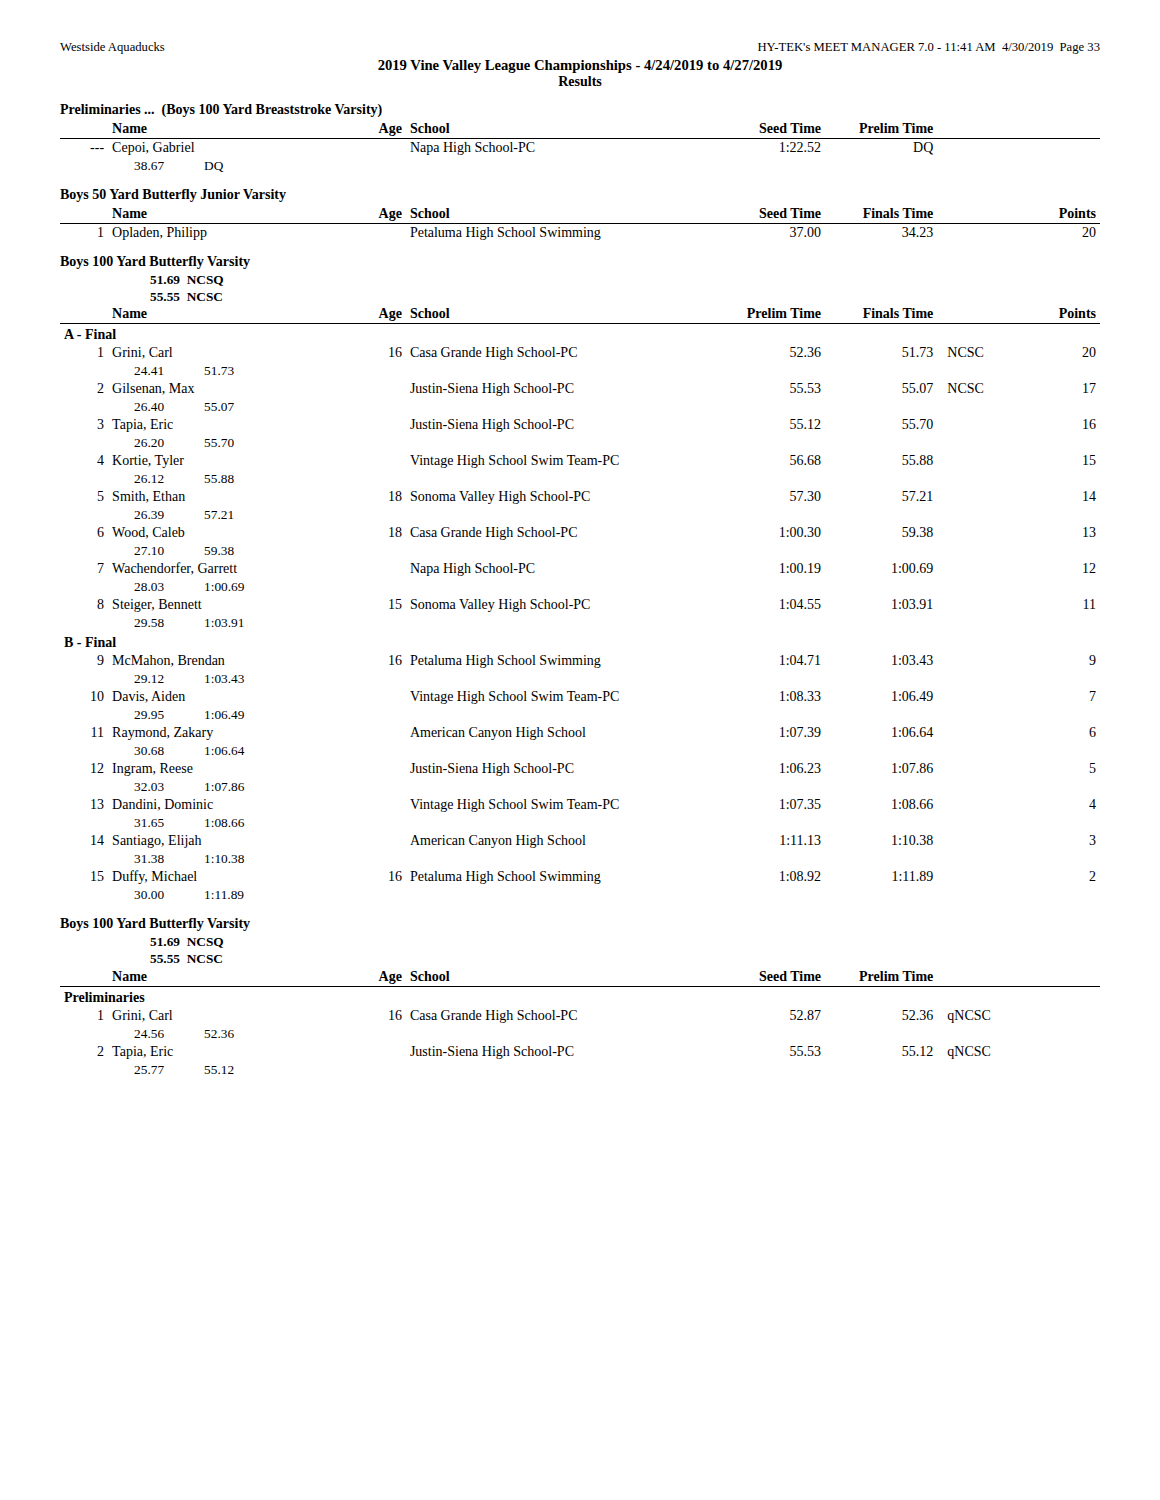Westside Aquaducks
HY-TEK's MEET MANAGER 7.0 - 11:41 AM 4/30/2019 Page 33
2019 Vine Valley League Championships - 4/24/2019 to 4/27/2019
Results
Preliminaries ... (Boys 100 Yard Breaststroke Varsity)
| | Name | Age | School | Seed Time | Prelim Time | | |
| --- | --- | --- | --- | --- | --- | --- | --- |
| --- | Cepoi, Gabriel | | Napa High School-PC | 1:22.52 | DQ | | |
| | 38.67 DQ |
Boys 50 Yard Butterfly Junior Varsity
| | Name | Age | School | Seed Time | Finals Time | | Points |
| --- | --- | --- | --- | --- | --- | --- | --- |
| 1 | Opladen, Philipp | | Petaluma High School Swimming | 37.00 | 34.23 | | 20 |
Boys 100 Yard Butterfly Varsity
51.69 NCSQ
55.55 NCSC
| | Name | Age | School | Prelim Time | Finals Time | | Points |
| --- | --- | --- | --- | --- | --- | --- | --- |
| A - Final |
| 1 | Grini, Carl | 16 | Casa Grande High School-PC | 52.36 | 51.73 | NCSC | 20 |
| | 24.41 51.73 |
| 2 | Gilsenan, Max | | Justin-Siena High School-PC | 55.53 | 55.07 | NCSC | 17 |
| | 26.40 55.07 |
| 3 | Tapia, Eric | | Justin-Siena High School-PC | 55.12 | 55.70 | | 16 |
| | 26.20 55.70 |
| 4 | Kortie, Tyler | | Vintage High School Swim Team-PC | 56.68 | 55.88 | | 15 |
| | 26.12 55.88 |
| 5 | Smith, Ethan | 18 | Sonoma Valley High School-PC | 57.30 | 57.21 | | 14 |
| | 26.39 57.21 |
| 6 | Wood, Caleb | 18 | Casa Grande High School-PC | 1:00.30 | 59.38 | | 13 |
| | 27.10 59.38 |
| 7 | Wachendorfer, Garrett | | Napa High School-PC | 1:00.19 | 1:00.69 | | 12 |
| | 28.03 1:00.69 |
| 8 | Steiger, Bennett | 15 | Sonoma Valley High School-PC | 1:04.55 | 1:03.91 | | 11 |
| | 29.58 1:03.91 |
| B - Final |
| 9 | McMahon, Brendan | 16 | Petaluma High School Swimming | 1:04.71 | 1:03.43 | | 9 |
| | 29.12 1:03.43 |
| 10 | Davis, Aiden | | Vintage High School Swim Team-PC | 1:08.33 | 1:06.49 | | 7 |
| | 29.95 1:06.49 |
| 11 | Raymond, Zakary | | American Canyon High School | 1:07.39 | 1:06.64 | | 6 |
| | 30.68 1:06.64 |
| 12 | Ingram, Reese | | Justin-Siena High School-PC | 1:06.23 | 1:07.86 | | 5 |
| | 32.03 1:07.86 |
| 13 | Dandini, Dominic | | Vintage High School Swim Team-PC | 1:07.35 | 1:08.66 | | 4 |
| | 31.65 1:08.66 |
| 14 | Santiago, Elijah | | American Canyon High School | 1:11.13 | 1:10.38 | | 3 |
| | 31.38 1:10.38 |
| 15 | Duffy, Michael | 16 | Petaluma High School Swimming | 1:08.92 | 1:11.89 | | 2 |
| | 30.00 1:11.89 |
Boys 100 Yard Butterfly Varsity
51.69 NCSQ
55.55 NCSC
| | Name | Age | School | Seed Time | Prelim Time | | |
| --- | --- | --- | --- | --- | --- | --- | --- |
| Preliminaries |
| 1 | Grini, Carl | 16 | Casa Grande High School-PC | 52.87 | 52.36 | qNCSC | |
| | 24.56 52.36 |
| 2 | Tapia, Eric | | Justin-Siena High School-PC | 55.53 | 55.12 | qNCSC | |
| | 25.77 55.12 |